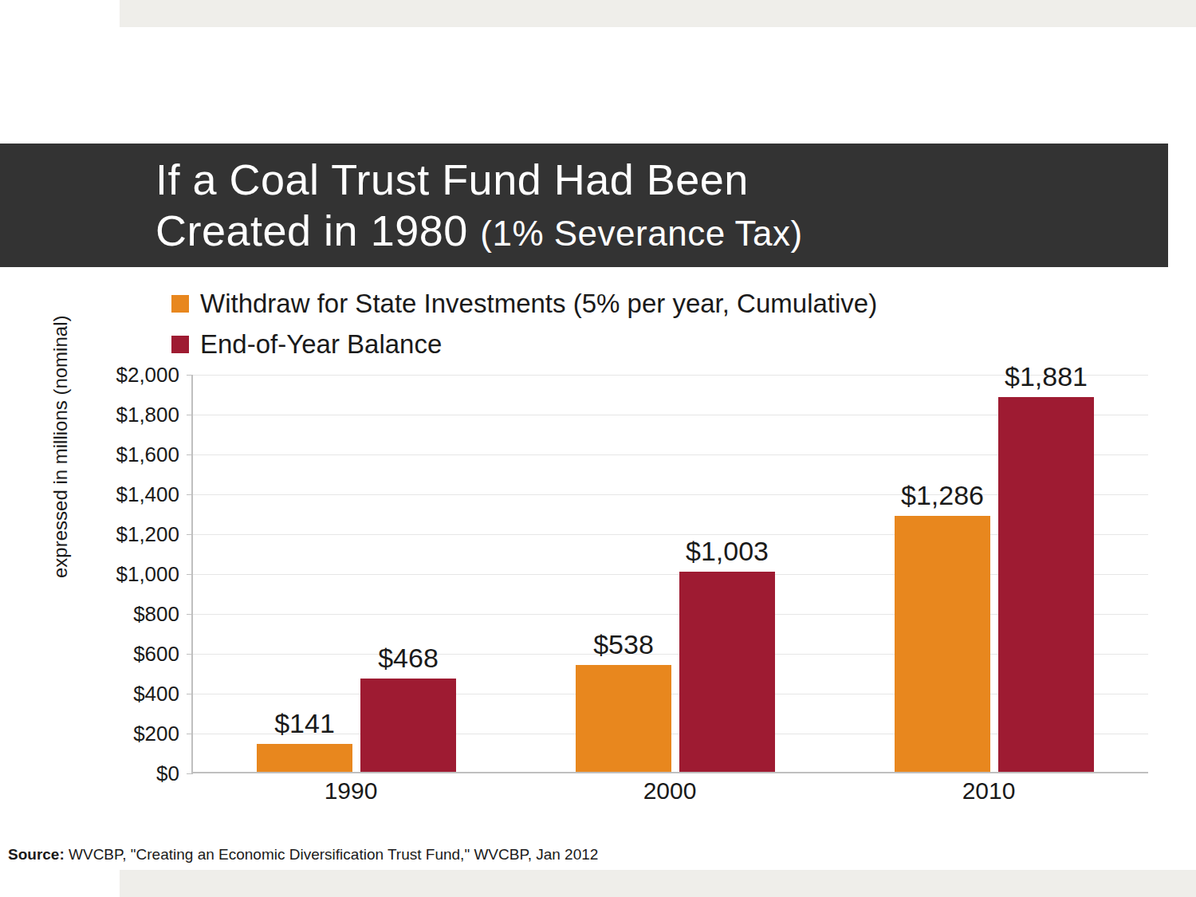If a Coal Trust Fund Had Been
Created in 1980 (1% Severance Tax)
Withdraw for State Investments (5% per year, Cumulative)
End-of-Year Balance
expressed in millions (nominal)
$2,000 $1,800 $1,600 $1,400 $1,200 $1,000 $800 $600 $400 $200 $0
$141
$468
$538
$1,003
$1,286
$1,881
1990 2000 2010
Source: WVCBP, "Creating an Economic Diversification Trust Fund," WVCBP, Jan 2012